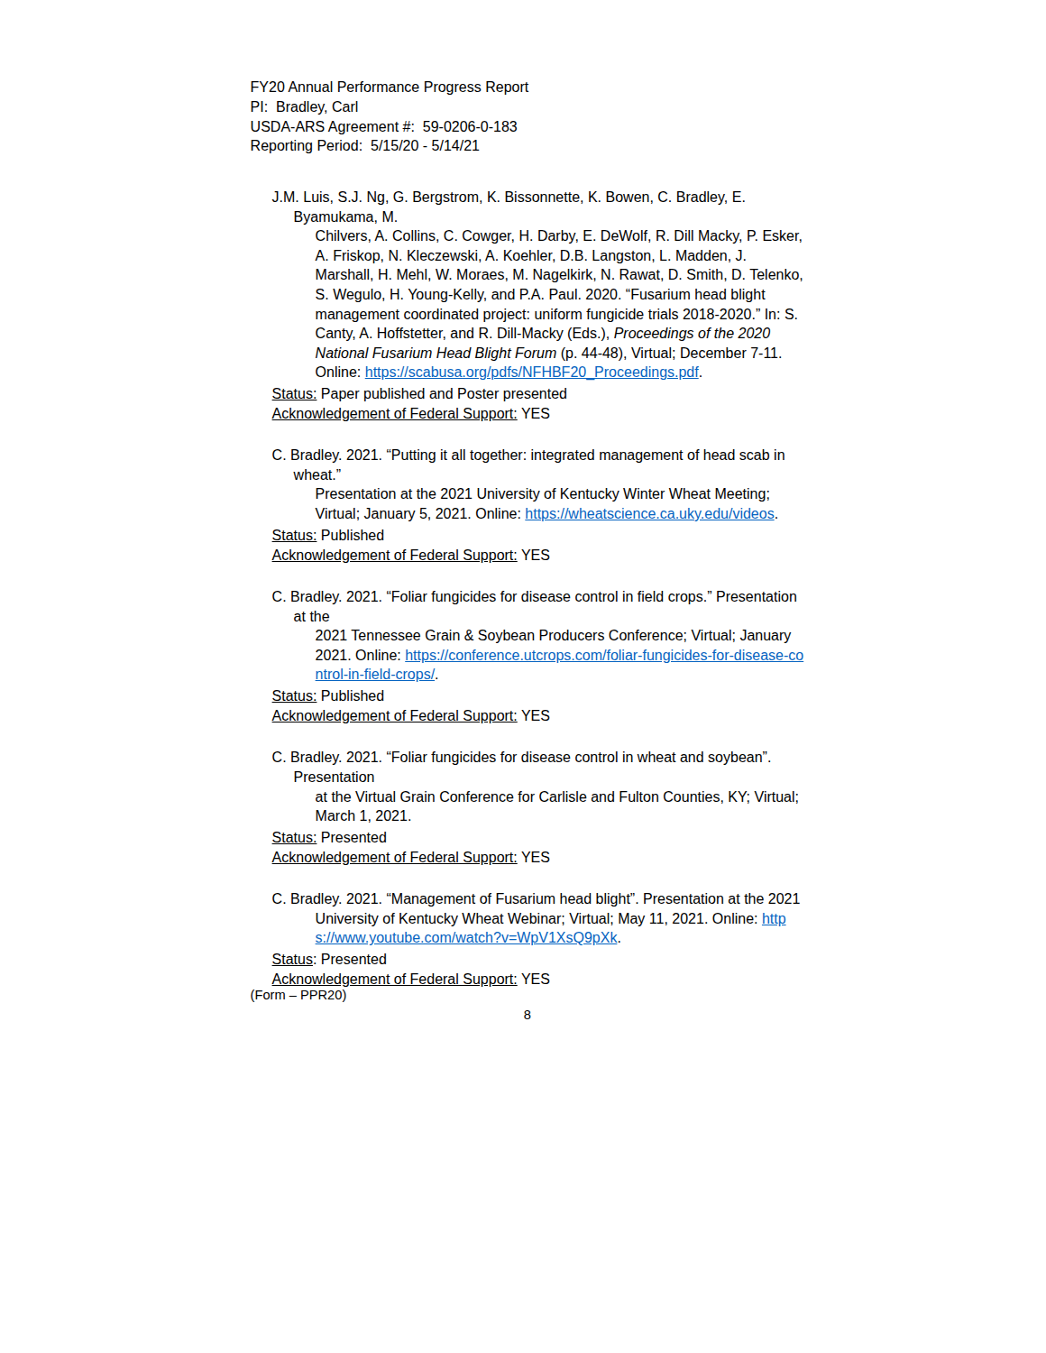FY20 Annual Performance Progress Report
PI: Bradley, Carl
USDA-ARS Agreement #: 59-0206-0-183
Reporting Period: 5/15/20 - 5/14/21
J.M. Luis, S.J. Ng, G. Bergstrom, K. Bissonnette, K. Bowen, C. Bradley, E. Byamukama, M. Chilvers, A. Collins, C. Cowger, H. Darby, E. DeWolf, R. Dill Macky, P. Esker, A. Friskop, N. Kleczewski, A. Koehler, D.B. Langston, L. Madden, J. Marshall, H. Mehl, W. Moraes, M. Nagelkirk, N. Rawat, D. Smith, D. Telenko, S. Wegulo, H. Young-Kelly, and P.A. Paul. 2020. “Fusarium head blight management coordinated project: uniform fungicide trials 2018-2020.” In: S. Canty, A. Hoffstetter, and R. Dill-Macky (Eds.), Proceedings of the 2020 National Fusarium Head Blight Forum (p. 44-48), Virtual; December 7-11. Online: https://scabusa.org/pdfs/NFHBF20_Proceedings.pdf.
Status: Paper published and Poster presented
Acknowledgement of Federal Support: YES
C. Bradley. 2021. “Putting it all together: integrated management of head scab in wheat.” Presentation at the 2021 University of Kentucky Winter Wheat Meeting; Virtual; January 5, 2021. Online: https://wheatscience.ca.uky.edu/videos.
Status: Published
Acknowledgement of Federal Support: YES
C. Bradley. 2021. “Foliar fungicides for disease control in field crops.” Presentation at the 2021 Tennessee Grain & Soybean Producers Conference; Virtual; January 2021. Online: https://conference.utcrops.com/foliar-fungicides-for-disease-control-in-field-crops/.
Status: Published
Acknowledgement of Federal Support: YES
C. Bradley. 2021. “Foliar fungicides for disease control in wheat and soybean”. Presentation at the Virtual Grain Conference for Carlisle and Fulton Counties, KY; Virtual; March 1, 2021.
Status: Presented
Acknowledgement of Federal Support: YES
C. Bradley. 2021. “Management of Fusarium head blight”. Presentation at the 2021 University of Kentucky Wheat Webinar; Virtual; May 11, 2021. Online: https://www.youtube.com/watch?v=WpV1XsQ9pXk.
Status: Presented
Acknowledgement of Federal Support: YES
(Form – PPR20)
8